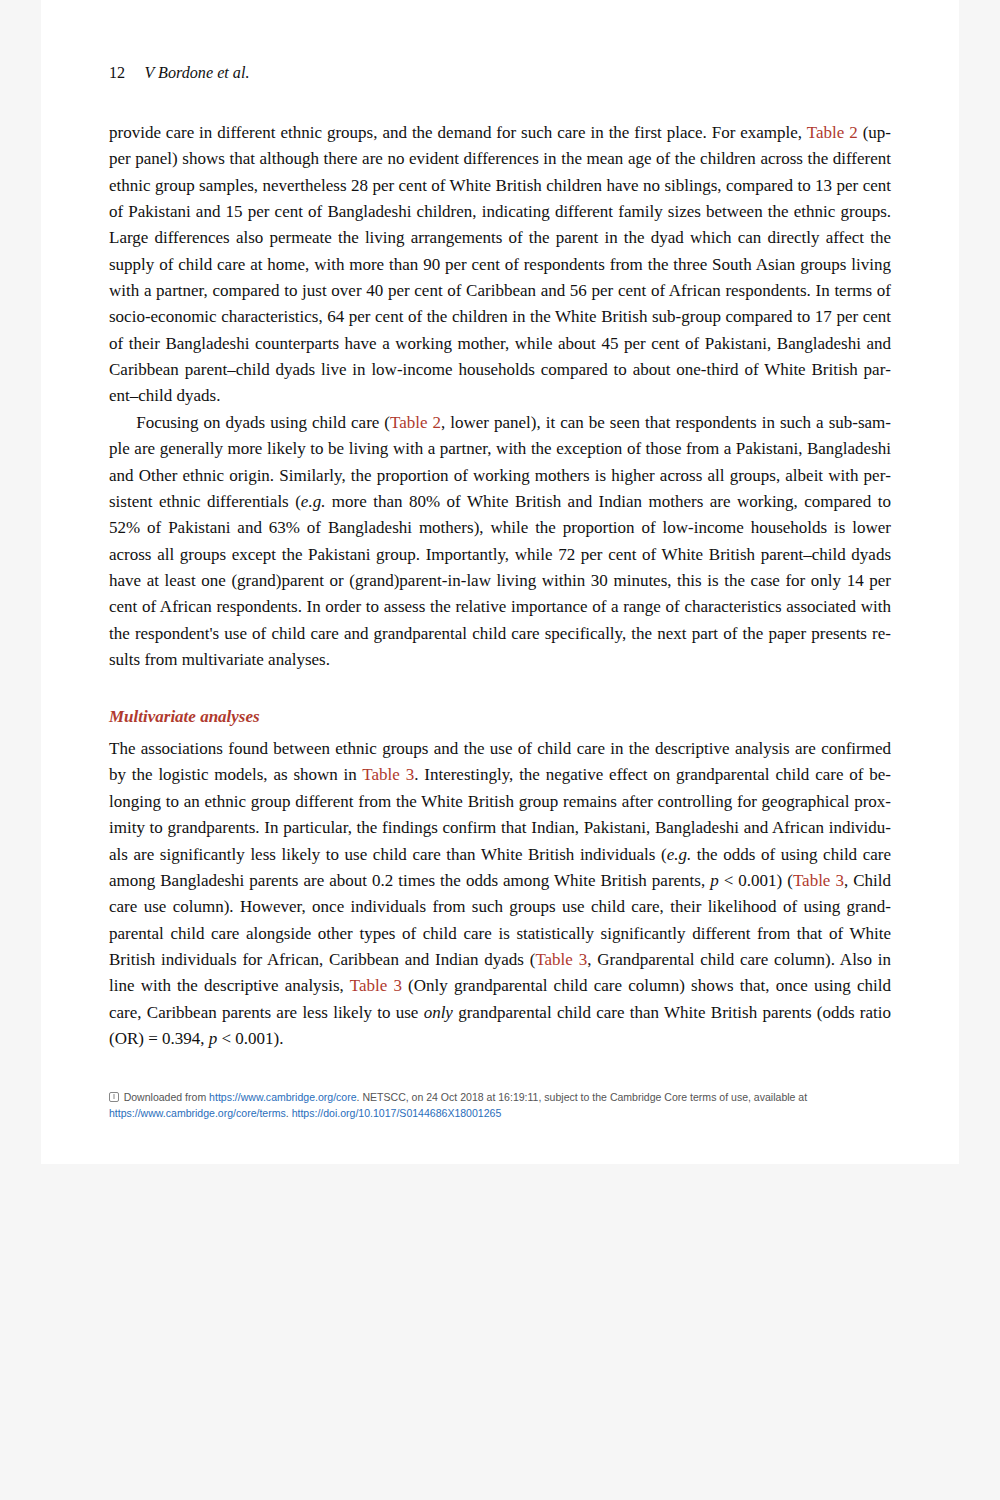12 V Bordone et al.
provide care in different ethnic groups, and the demand for such care in the first place. For example, Table 2 (upper panel) shows that although there are no evident differences in the mean age of the children across the different ethnic group samples, nevertheless 28 per cent of White British children have no siblings, compared to 13 per cent of Pakistani and 15 per cent of Bangladeshi children, indicating different family sizes between the ethnic groups. Large differences also permeate the living arrangements of the parent in the dyad which can directly affect the supply of child care at home, with more than 90 per cent of respondents from the three South Asian groups living with a partner, compared to just over 40 per cent of Caribbean and 56 per cent of African respondents. In terms of socio-economic characteristics, 64 per cent of the children in the White British sub-group compared to 17 per cent of their Bangladeshi counterparts have a working mother, while about 45 per cent of Pakistani, Bangladeshi and Caribbean parent–child dyads live in low-income households compared to about one-third of White British parent–child dyads.
Focusing on dyads using child care (Table 2, lower panel), it can be seen that respondents in such a sub-sample are generally more likely to be living with a partner, with the exception of those from a Pakistani, Bangladeshi and Other ethnic origin. Similarly, the proportion of working mothers is higher across all groups, albeit with persistent ethnic differentials (e.g. more than 80% of White British and Indian mothers are working, compared to 52% of Pakistani and 63% of Bangladeshi mothers), while the proportion of low-income households is lower across all groups except the Pakistani group. Importantly, while 72 per cent of White British parent–child dyads have at least one (grand)parent or (grand)parent-in-law living within 30 minutes, this is the case for only 14 per cent of African respondents. In order to assess the relative importance of a range of characteristics associated with the respondent's use of child care and grandparental child care specifically, the next part of the paper presents results from multivariate analyses.
Multivariate analyses
The associations found between ethnic groups and the use of child care in the descriptive analysis are confirmed by the logistic models, as shown in Table 3. Interestingly, the negative effect on grandparental child care of belonging to an ethnic group different from the White British group remains after controlling for geographical proximity to grandparents. In particular, the findings confirm that Indian, Pakistani, Bangladeshi and African individuals are significantly less likely to use child care than White British individuals (e.g. the odds of using child care among Bangladeshi parents are about 0.2 times the odds among White British parents, p < 0.001) (Table 3, Child care use column). However, once individuals from such groups use child care, their likelihood of using grandparental child care alongside other types of child care is statistically significantly different from that of White British individuals for African, Caribbean and Indian dyads (Table 3, Grandparental child care column). Also in line with the descriptive analysis, Table 3 (Only grandparental child care column) shows that, once using child care, Caribbean parents are less likely to use only grandparental child care than White British parents (odds ratio (OR) = 0.394, p < 0.001).
Downloaded from https://www.cambridge.org/core. NETSCC, on 24 Oct 2018 at 16:19:11, subject to the Cambridge Core terms of use, available at https://www.cambridge.org/core/terms. https://doi.org/10.1017/S0144686X18001265